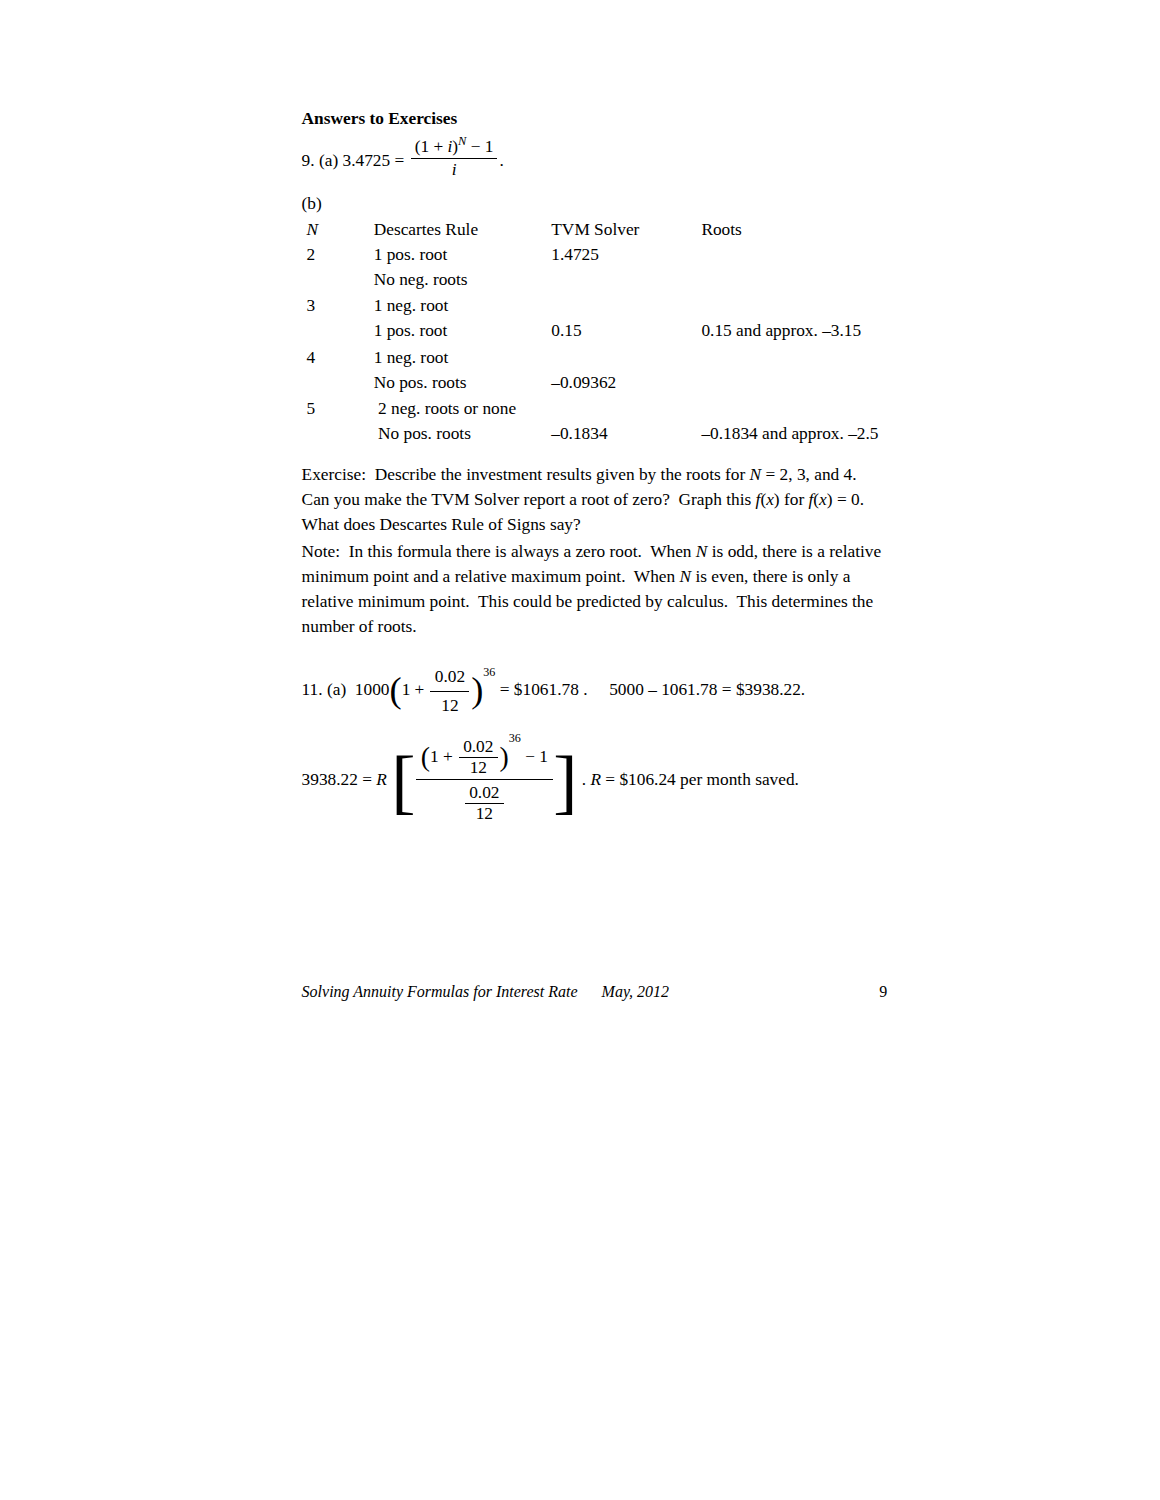Answers to Exercises
9. (a) 3.4725 = (1 + i)N − 1 i.
(b)
| N | Descartes Rule | TVM Solver | Roots |
| 2 | 1 pos. root | 1.4725 | |
| | No neg. roots | | |
| 3 | 1 neg. root | | |
| | 1 pos. root | 0.15 | 0.15 and approx. –3.15 |
| 4 | 1 neg. root | | |
| | No pos. roots | –0.09362 | |
| 5 | 2 neg. roots or none | | |
| | No pos. roots | –0.1834 | –0.1834 and approx. –2.5 |
Exercise: Describe the investment results given by the roots for N = 2, 3, and 4. Can you make the TVM Solver report a root of zero? Graph this f(x) for f(x) = 0. What does Descartes Rule of Signs say?
Note: In this formula there is always a zero root. When N is odd, there is a relative minimum point and a relative maximum point. When N is even, there is only a relative minimum point. This could be predicted by calculus. This determines the number of roots.
11. (a) 1000(1 + 0.0212) 36 = $1061.78 . 5000 – 1061.78 = $3938.22.
3938.22 = R [(1 + 0.0212) 36 − 10.0212] . R = $106.24 per month saved.
Solving Annuity Formulas for Interest Rate May, 2012 9